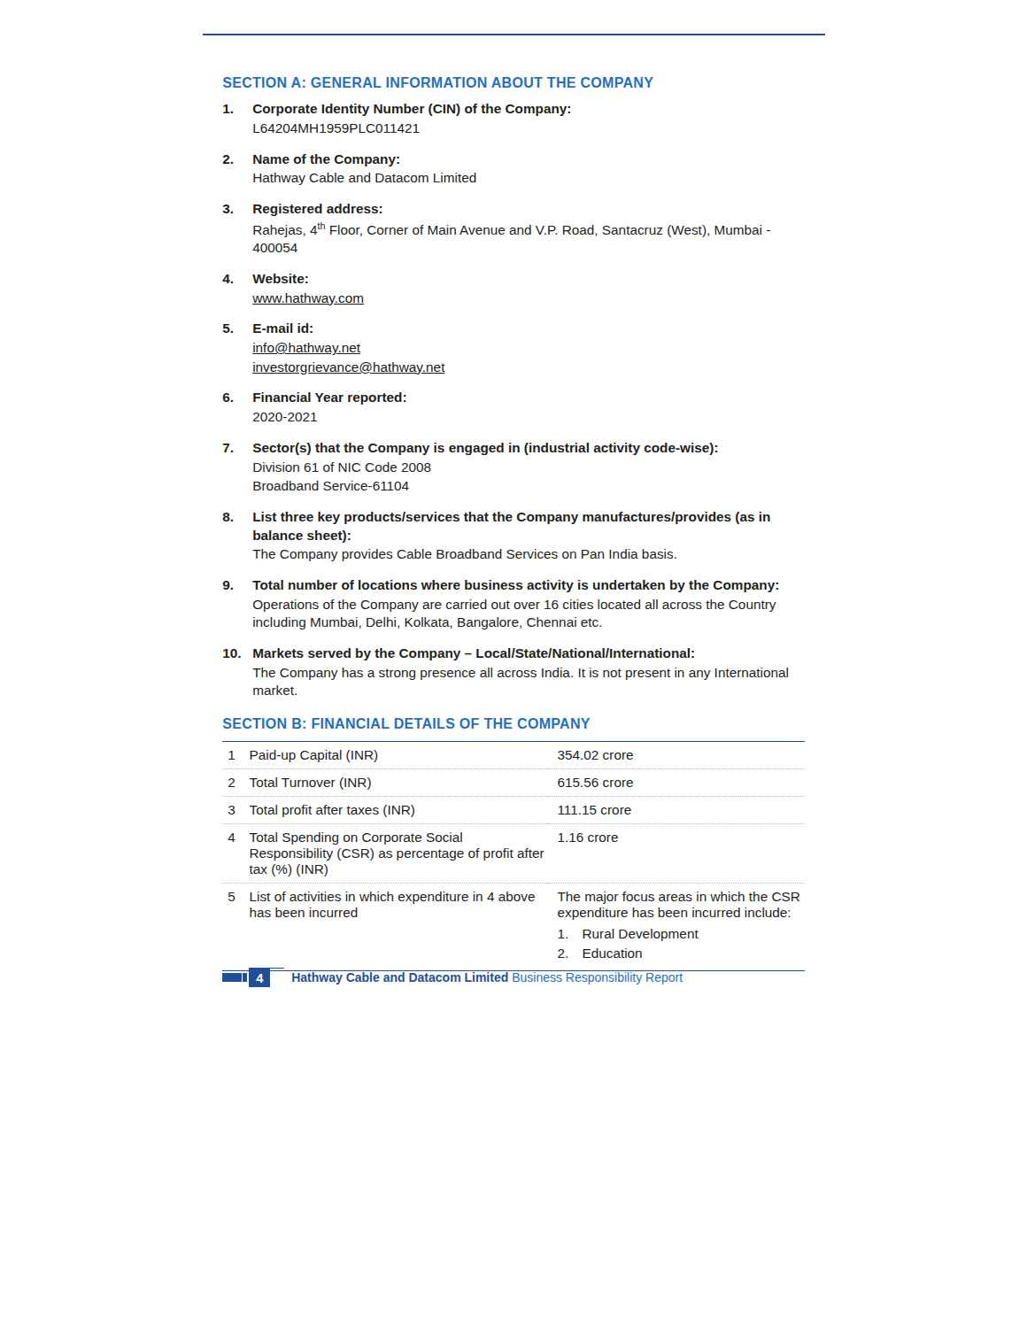Section A: General Information about the Company
1. Corporate Identity Number (CIN) of the Company: L64204MH1959PLC011421
2. Name of the Company: Hathway Cable and Datacom Limited
3. Registered address: Rahejas, 4th Floor, Corner of Main Avenue and V.P. Road, Santacruz (West), Mumbai - 400054
4. Website: www.hathway.com
5. E-mail id: info@hathway.net investorgrievance@hathway.net
6. Financial Year reported: 2020-2021
7. Sector(s) that the Company is engaged in (industrial activity code-wise): Division 61 of NIC Code 2008 Broadband Service-61104
8. List three key products/services that the Company manufactures/provides (as in balance sheet): The Company provides Cable Broadband Services on Pan India basis.
9. Total number of locations where business activity is undertaken by the Company: Operations of the Company are carried out over 16 cities located all across the Country including Mumbai, Delhi, Kolkata, Bangalore, Chennai etc.
10. Markets served by the Company – Local/State/National/International: The Company has a strong presence all across India. It is not present in any International market.
Section B: Financial Details of the Company
| 1 | Paid-up Capital (INR) | 354.02 crore |
| 2 | Total Turnover (INR) | 615.56 crore |
| 3 | Total profit after taxes (INR) | 111.15 crore |
| 4 | Total Spending on Corporate Social Responsibility (CSR) as percentage of profit after tax (%) (INR) | 1.16 crore |
| 5 | List of activities in which expenditure in 4 above has been incurred | The major focus areas in which the CSR expenditure has been incurred include: 1. Rural Development 2. Education |
4
Hathway Cable and Datacom Limited Business Responsibility Report